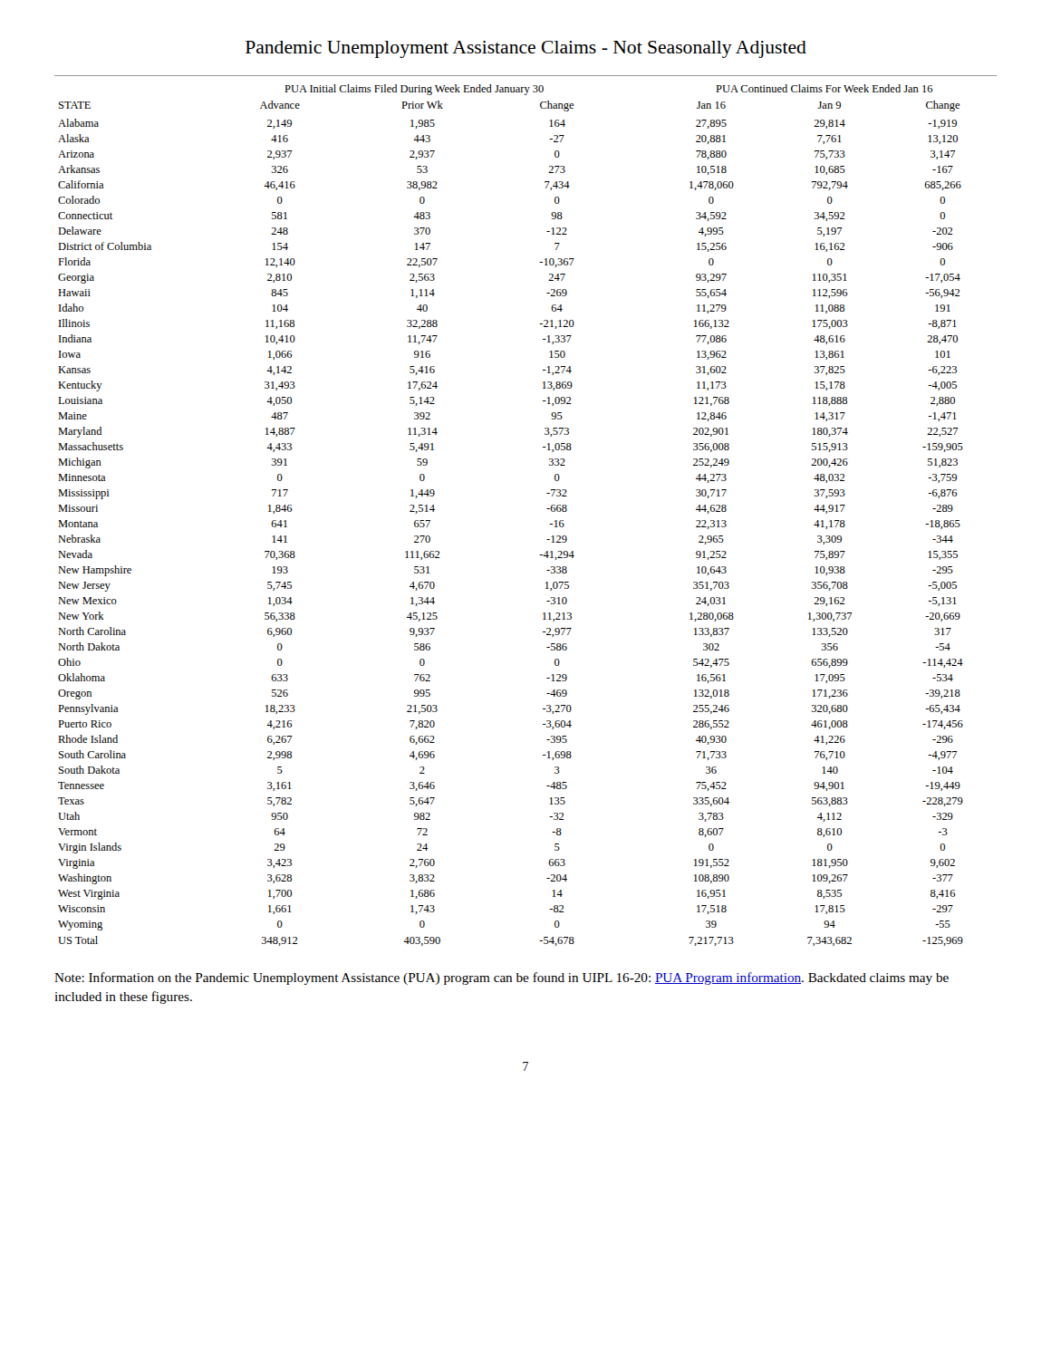Pandemic Unemployment Assistance Claims - Not Seasonally Adjusted
| | PUA Initial Claims Filed During Week Ended January 30 | | PUA Continued Claims For Week Ended Jan 16 |
| --- | --- | --- | --- |
| STATE | Advance | Prior Wk | Change | | Jan 16 | Jan 9 | Change |
| Alabama | 2,149 | 1,985 | 164 | | 27,895 | 29,814 | -1,919 |
| Alaska | 416 | 443 | -27 | | 20,881 | 7,761 | 13,120 |
| Arizona | 2,937 | 2,937 | 0 | | 78,880 | 75,733 | 3,147 |
| Arkansas | 326 | 53 | 273 | | 10,518 | 10,685 | -167 |
| California | 46,416 | 38,982 | 7,434 | | 1,478,060 | 792,794 | 685,266 |
| Colorado | 0 | 0 | 0 | | 0 | 0 | 0 |
| Connecticut | 581 | 483 | 98 | | 34,592 | 34,592 | 0 |
| Delaware | 248 | 370 | -122 | | 4,995 | 5,197 | -202 |
| District of Columbia | 154 | 147 | 7 | | 15,256 | 16,162 | -906 |
| Florida | 12,140 | 22,507 | -10,367 | | 0 | 0 | 0 |
| Georgia | 2,810 | 2,563 | 247 | | 93,297 | 110,351 | -17,054 |
| Hawaii | 845 | 1,114 | -269 | | 55,654 | 112,596 | -56,942 |
| Idaho | 104 | 40 | 64 | | 11,279 | 11,088 | 191 |
| Illinois | 11,168 | 32,288 | -21,120 | | 166,132 | 175,003 | -8,871 |
| Indiana | 10,410 | 11,747 | -1,337 | | 77,086 | 48,616 | 28,470 |
| Iowa | 1,066 | 916 | 150 | | 13,962 | 13,861 | 101 |
| Kansas | 4,142 | 5,416 | -1,274 | | 31,602 | 37,825 | -6,223 |
| Kentucky | 31,493 | 17,624 | 13,869 | | 11,173 | 15,178 | -4,005 |
| Louisiana | 4,050 | 5,142 | -1,092 | | 121,768 | 118,888 | 2,880 |
| Maine | 487 | 392 | 95 | | 12,846 | 14,317 | -1,471 |
| Maryland | 14,887 | 11,314 | 3,573 | | 202,901 | 180,374 | 22,527 |
| Massachusetts | 4,433 | 5,491 | -1,058 | | 356,008 | 515,913 | -159,905 |
| Michigan | 391 | 59 | 332 | | 252,249 | 200,426 | 51,823 |
| Minnesota | 0 | 0 | 0 | | 44,273 | 48,032 | -3,759 |
| Mississippi | 717 | 1,449 | -732 | | 30,717 | 37,593 | -6,876 |
| Missouri | 1,846 | 2,514 | -668 | | 44,628 | 44,917 | -289 |
| Montana | 641 | 657 | -16 | | 22,313 | 41,178 | -18,865 |
| Nebraska | 141 | 270 | -129 | | 2,965 | 3,309 | -344 |
| Nevada | 70,368 | 111,662 | -41,294 | | 91,252 | 75,897 | 15,355 |
| New Hampshire | 193 | 531 | -338 | | 10,643 | 10,938 | -295 |
| New Jersey | 5,745 | 4,670 | 1,075 | | 351,703 | 356,708 | -5,005 |
| New Mexico | 1,034 | 1,344 | -310 | | 24,031 | 29,162 | -5,131 |
| New York | 56,338 | 45,125 | 11,213 | | 1,280,068 | 1,300,737 | -20,669 |
| North Carolina | 6,960 | 9,937 | -2,977 | | 133,837 | 133,520 | 317 |
| North Dakota | 0 | 586 | -586 | | 302 | 356 | -54 |
| Ohio | 0 | 0 | 0 | | 542,475 | 656,899 | -114,424 |
| Oklahoma | 633 | 762 | -129 | | 16,561 | 17,095 | -534 |
| Oregon | 526 | 995 | -469 | | 132,018 | 171,236 | -39,218 |
| Pennsylvania | 18,233 | 21,503 | -3,270 | | 255,246 | 320,680 | -65,434 |
| Puerto Rico | 4,216 | 7,820 | -3,604 | | 286,552 | 461,008 | -174,456 |
| Rhode Island | 6,267 | 6,662 | -395 | | 40,930 | 41,226 | -296 |
| South Carolina | 2,998 | 4,696 | -1,698 | | 71,733 | 76,710 | -4,977 |
| South Dakota | 5 | 2 | 3 | | 36 | 140 | -104 |
| Tennessee | 3,161 | 3,646 | -485 | | 75,452 | 94,901 | -19,449 |
| Texas | 5,782 | 5,647 | 135 | | 335,604 | 563,883 | -228,279 |
| Utah | 950 | 982 | -32 | | 3,783 | 4,112 | -329 |
| Vermont | 64 | 72 | -8 | | 8,607 | 8,610 | -3 |
| Virgin Islands | 29 | 24 | 5 | | 0 | 0 | 0 |
| Virginia | 3,423 | 2,760 | 663 | | 191,552 | 181,950 | 9,602 |
| Washington | 3,628 | 3,832 | -204 | | 108,890 | 109,267 | -377 |
| West Virginia | 1,700 | 1,686 | 14 | | 16,951 | 8,535 | 8,416 |
| Wisconsin | 1,661 | 1,743 | -82 | | 17,518 | 17,815 | -297 |
| Wyoming | 0 | 0 | 0 | | 39 | 94 | -55 |
| US Total | 348,912 | 403,590 | -54,678 | | 7,217,713 | 7,343,682 | -125,969 |
Note: Information on the Pandemic Unemployment Assistance (PUA) program can be found in UIPL 16-20: PUA Program information. Backdated claims may be included in these figures.
7